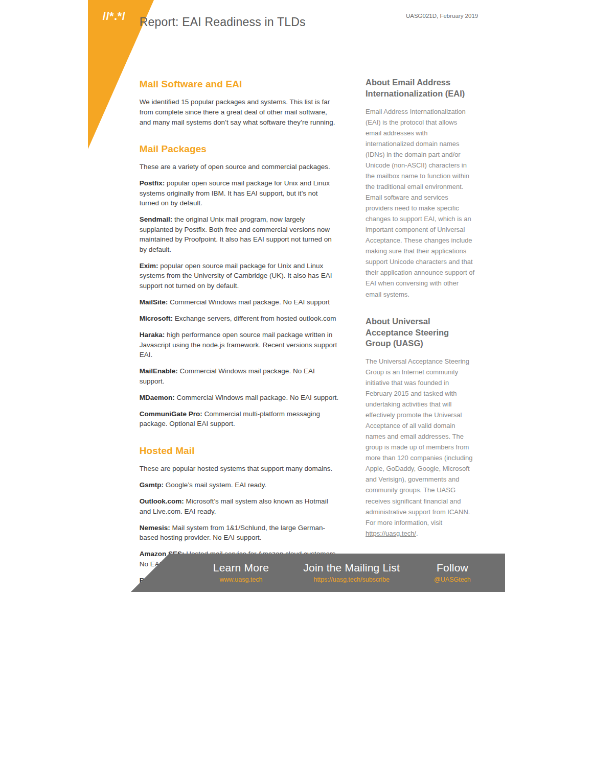//*.*/
Report: EAI Readiness in TLDs
UASG021D, February 2019
Mail Software and EAI
We identified 15 popular packages and systems. This list is far from complete since there a great deal of other mail software, and many mail systems don’t say what software they’re running.
Mail Packages
These are a variety of open source and commercial packages.
Postfix: popular open source mail package for Unix and Linux systems originally from IBM. It has EAI support, but it’s not turned on by default.
Sendmail: the original Unix mail program, now largely supplanted by Postfix. Both free and commercial versions now maintained by Proofpoint. It also has EAI support not turned on by default.
Exim: popular open source mail package for Unix and Linux systems from the University of Cambridge (UK). It also has EAI support not turned on by default.
MailSite: Commercial Windows mail package. No EAI support
Microsoft: Exchange servers, different from hosted outlook.com
Haraka: high performance open source mail package written in Javascript using the node.js framework. Recent versions support EAI.
MailEnable: Commercial Windows mail package. No EAI support.
MDaemon: Commercial Windows mail package. No EAI support.
CommuniGate Pro: Commercial multi-platform messaging package. Optional EAI support.
Hosted Mail
These are popular hosted systems that support many domains.
Gsmtp: Google’s mail system. EAI ready.
Outlook.com: Microsoft’s mail system also known as Hotmail and Live.com. EAI ready.
Nemesis: Mail system from 1&1/Schlund, the large German-based hosting provider. No EAI support.
Amazon SES: Hosted mail service for Amazon cloud customers. No EAI support.
Bizsmtp: Godaddy’s hosted mail service. No EAI support.
About Email Address Internationalization (EAI)
Email Address Internationalization (EAI) is the protocol that allows email addresses with internationalized domain names (IDNs) in the domain part and/or Unicode (non-ASCII) characters in the mailbox name to function within the traditional email environment. Email software and services providers need to make specific changes to support EAI, which is an important component of Universal Acceptance. These changes include making sure that their applications support Unicode characters and that their application announce support of EAI when conversing with other email systems.
About Universal Acceptance Steering Group (UASG)
The Universal Acceptance Steering Group is an Internet community initiative that was founded in February 2015 and tasked with undertaking activities that will effectively promote the Universal Acceptance of all valid domain names and email addresses. The group is made up of members from more than 120 companies (including Apple, GoDaddy, Google, Microsoft and Verisign), governments and community groups. The UASG receives significant financial and administrative support from ICANN. For more information, visit https://uasg.tech/.
Learn More www.uasg.tech
Join the Mailing List https://uasg.tech/subscribe
Follow @UASGtech